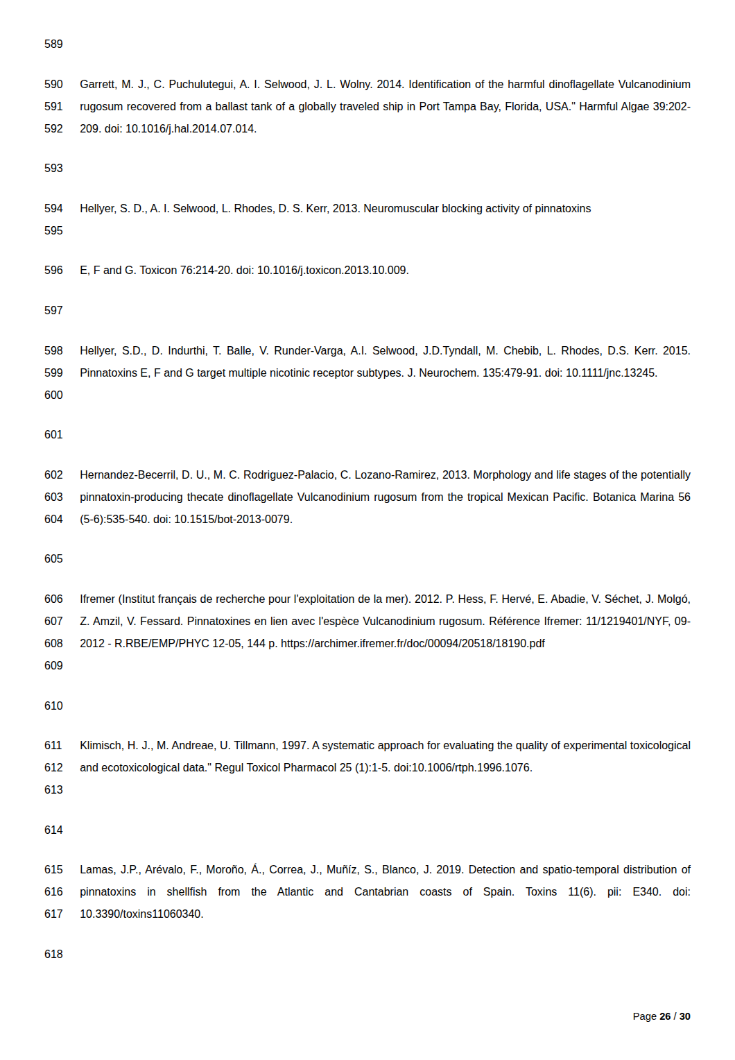589
590
591
592
Garrett, M. J., C. Puchulutegui, A. I. Selwood, J. L. Wolny. 2014. Identification of the harmful dinoflagellate Vulcanodinium rugosum recovered from a ballast tank of a globally traveled ship in Port Tampa Bay, Florida, USA." Harmful Algae 39:202-209. doi: 10.1016/j.hal.2014.07.014.
593
594
595
Hellyer, S. D., A. I. Selwood, L. Rhodes, D. S. Kerr, 2013. Neuromuscular blocking activity of pinnatoxins
596
E, F and G. Toxicon 76:214-20. doi: 10.1016/j.toxicon.2013.10.009.
597
598
599
600
Hellyer, S.D., D. Indurthi, T. Balle, V. Runder-Varga, A.I. Selwood, J.D.Tyndall, M. Chebib, L. Rhodes, D.S. Kerr. 2015. Pinnatoxins E, F and G target multiple nicotinic receptor subtypes. J. Neurochem. 135:479-91. doi: 10.1111/jnc.13245.
601
602
603
604
Hernandez-Becerril, D. U., M. C. Rodriguez-Palacio, C. Lozano-Ramirez, 2013. Morphology and life stages of the potentially pinnatoxin-producing thecate dinoflagellate Vulcanodinium rugosum from the tropical Mexican Pacific. Botanica Marina 56 (5-6):535-540. doi: 10.1515/bot-2013-0079.
605
606
607
608
609
Ifremer (Institut français de recherche pour l'exploitation de la mer). 2012. P. Hess, F. Hervé, E. Abadie, V. Séchet, J. Molgó, Z. Amzil, V. Fessard. Pinnatoxines en lien avec l'espèce Vulcanodinium rugosum. Référence Ifremer: 11/1219401/NYF, 09-2012 - R.RBE/EMP/PHYC 12-05, 144 p. https://archimer.ifremer.fr/doc/00094/20518/18190.pdf
610
611
612
613
Klimisch, H. J., M. Andreae, U. Tillmann, 1997. A systematic approach for evaluating the quality of experimental toxicological and ecotoxicological data." Regul Toxicol Pharmacol 25 (1):1-5. doi:10.1006/rtph.1996.1076.
614
615
616
617
Lamas, J.P., Arévalo, F., Moroño, Á., Correa, J., Muñíz, S., Blanco, J. 2019. Detection and spatio-temporal distribution of pinnatoxins in shellfish from the Atlantic and Cantabrian coasts of Spain. Toxins 11(6). pii: E340. doi: 10.3390/toxins11060340.
618
Page 26 / 30